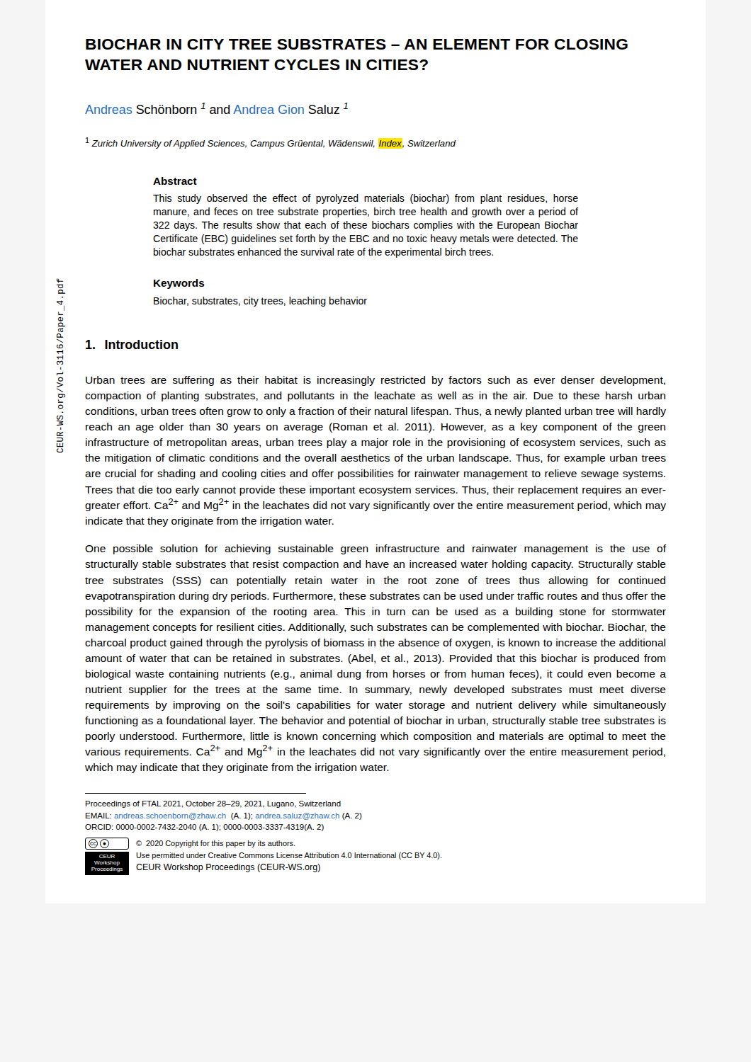CEUR-WS.org/Vol-3116/Paper_4.pdf
Biochar in City Tree Substrates – An Element for Closing Water and Nutrient Cycles in Cities?
Andreas Schönborn 1 and Andrea Gion Saluz 1
1 Zurich University of Applied Sciences, Campus Grüental, Wädenswil, Index, Switzerland
Abstract
This study observed the effect of pyrolyzed materials (biochar) from plant residues, horse manure, and feces on tree substrate properties, birch tree health and growth over a period of 322 days. The results show that each of these biochars complies with the European Biochar Certificate (EBC) guidelines set forth by the EBC and no toxic heavy metals were detected. The biochar substrates enhanced the survival rate of the experimental birch trees.
Keywords
Biochar, substrates, city trees, leaching behavior
1. Introduction
Urban trees are suffering as their habitat is increasingly restricted by factors such as ever denser development, compaction of planting substrates, and pollutants in the leachate as well as in the air. Due to these harsh urban conditions, urban trees often grow to only a fraction of their natural lifespan. Thus, a newly planted urban tree will hardly reach an age older than 30 years on average (Roman et al. 2011). However, as a key component of the green infrastructure of metropolitan areas, urban trees play a major role in the provisioning of ecosystem services, such as the mitigation of climatic conditions and the overall aesthetics of the urban landscape. Thus, for example urban trees are crucial for shading and cooling cities and offer possibilities for rainwater management to relieve sewage systems. Trees that die too early cannot provide these important ecosystem services. Thus, their replacement requires an ever-greater effort. Ca2+ and Mg2+ in the leachates did not vary significantly over the entire measurement period, which may indicate that they originate from the irrigation water.
One possible solution for achieving sustainable green infrastructure and rainwater management is the use of structurally stable substrates that resist compaction and have an increased water holding capacity. Structurally stable tree substrates (SSS) can potentially retain water in the root zone of trees thus allowing for continued evapotranspiration during dry periods. Furthermore, these substrates can be used under traffic routes and thus offer the possibility for the expansion of the rooting area. This in turn can be used as a building stone for stormwater management concepts for resilient cities. Additionally, such substrates can be complemented with biochar. Biochar, the charcoal product gained through the pyrolysis of biomass in the absence of oxygen, is known to increase the additional amount of water that can be retained in substrates. (Abel, et al., 2013). Provided that this biochar is produced from biological waste containing nutrients (e.g., animal dung from horses or from human feces), it could even become a nutrient supplier for the trees at the same time. In summary, newly developed substrates must meet diverse requirements by improving on the soil's capabilities for water storage and nutrient delivery while simultaneously functioning as a foundational layer. The behavior and potential of biochar in urban, structurally stable tree substrates is poorly understood. Furthermore, little is known concerning which composition and materials are optimal to meet the various requirements. Ca2+ and Mg2+ in the leachates did not vary significantly over the entire measurement period, which may indicate that they originate from the irrigation water.
Proceedings of FTAL 2021, October 28–29, 2021, Lugano, Switzerland
EMAIL: andreas.schoenborn@zhaw.ch (A. 1); andrea.saluz@zhaw.ch (A. 2)
ORCID: 0000-0002-7432-2040 (A. 1); 0000-0003-3337-4319(A. 2)
cc● CEUR
Workshop
Proceedings
© 2020 Copyright for this paper by its authors.
Use permitted under Creative Commons License Attribution 4.0 International (CC BY 4.0).
CEUR Workshop Proceedings (CEUR-WS.org)